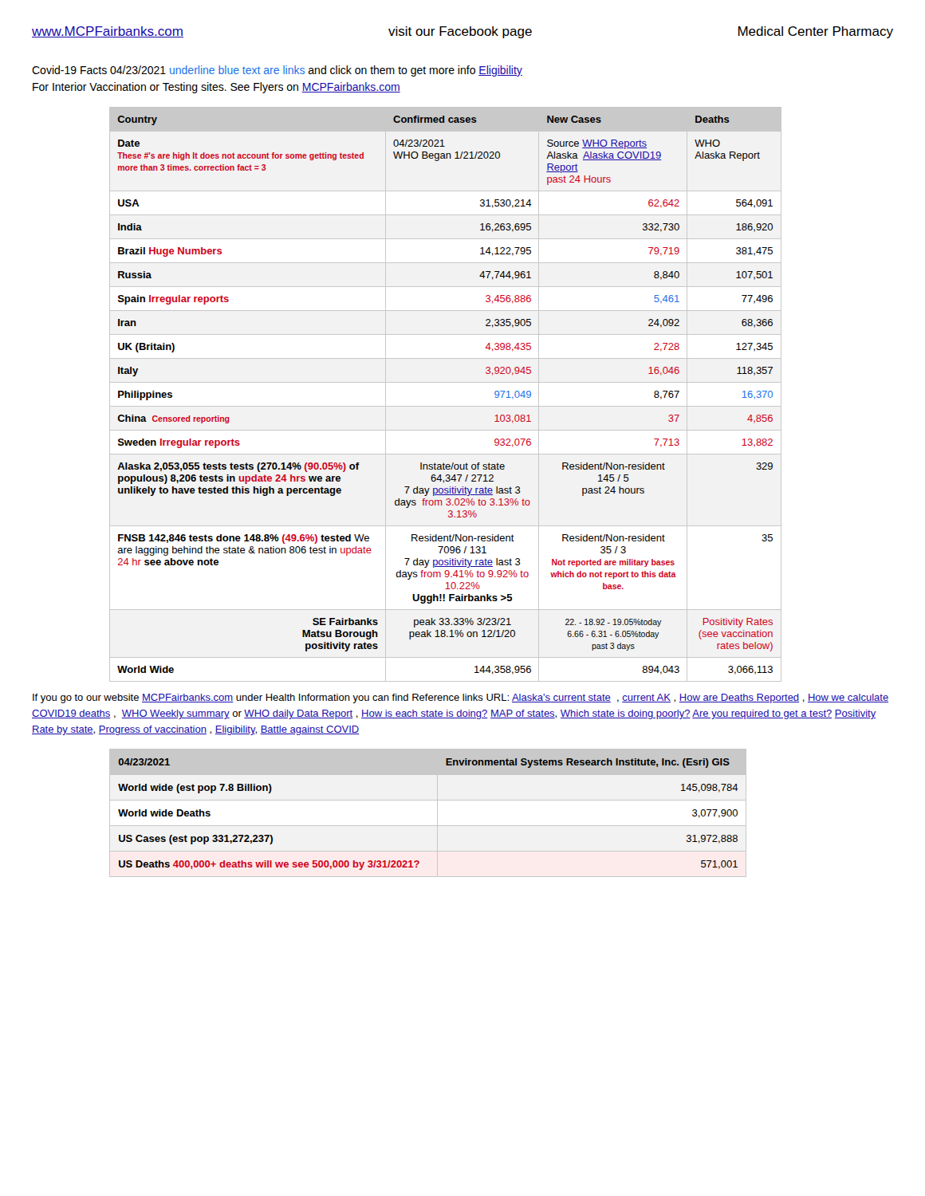www.MCPFairbanks.com visit our Facebook page Medical Center Pharmacy
Covid-19 Facts 04/23/2021 underline blue text are links and click on them to get more info Eligibility
For Interior Vaccination or Testing sites. See Flyers on MCPFairbanks.com
| Country | Confirmed cases | New Cases | Deaths |
| --- | --- | --- | --- |
| Date These #'s are high It does not account for some getting tested more than 3 times. correction fact = 3 | 04/23/2021 WHO Began 1/21/2020 | Source WHO Reports Alaska Alaska COVID19 Report past 24 Hours | WHO Alaska Report |
| USA | 31,530,214 | 62,642 | 564,091 |
| India | 16,263,695 | 332,730 | 186,920 |
| Brazil Huge Numbers | 14,122,795 | 79,719 | 381,475 |
| Russia | 47,744,961 | 8,840 | 107,501 |
| Spain Irregular reports | 3,456,886 | 5,461 | 77,496 |
| Iran | 2,335,905 | 24,092 | 68,366 |
| UK (Britain) | 4,398,435 | 2,728 | 127,345 |
| Italy | 3,920,945 | 16,046 | 118,357 |
| Philippines | 971,049 | 8,767 | 16,370 |
| China Censored reporting | 103,081 | 37 | 4,856 |
| Sweden Irregular reports | 932,076 | 7,713 | 13,882 |
| Alaska 2,053,055 tests tests (270.14% (90.05%) of populous) 8,206 tests in update 24 hrs we are unlikely to have tested this high a percentage | Instate/out of state 64,347 / 2712 7 day positivity rate last 3 days from 3.02% to 3.13% to 3.13% | Resident/Non-resident 145 / 5 past 24 hours | 329 |
| FNSB 142,846 tests done 148.8% (49.6%) tested We are lagging behind the state & nation 806 test in update 24 hr see above note | Resident/Non-resident 7096 / 131 7 day positivity rate last 3 days from 9.41% to 9.92% to 10.22% Uggh!! Fairbanks >5 | Resident/Non-resident 35 / 3 Not reported are military bases which do not report to this data base. | 35 |
| SE Fairbanks Matsu Borough positivity rates | peak 33.33% 3/23/21 peak 18.1% on 12/1/20 | 22. - 18.92 - 19.05%today 6.66 - 6.31 - 6.05%today past 3 days | Positivity Rates (see vaccination rates below) |
| World Wide | 144,358,956 | 894,043 | 3,066,113 |
If you go to our website MCPFairbanks.com under Health Information you can find Reference links URL: Alaska's current state , current AK , How are Deaths Reported , How we calculate COVID19 deaths , WHO Weekly summary or WHO daily Data Report , How is each state is doing? MAP of states, Which state is doing poorly? Are you required to get a test? Positivity Rate by state, Progress of vaccination , Eligibility, Battle against COVID
| 04/23/2021 | Environmental Systems Research Institute, Inc. (Esri) GIS |
| --- | --- |
| World wide (est pop 7.8 Billion) | 145,098,784 |
| World wide Deaths | 3,077,900 |
| US Cases (est pop 331,272,237) | 31,972,888 |
| US Deaths 400,000+ deaths will we see 500,000 by 3/31/2021? | 571,001 |